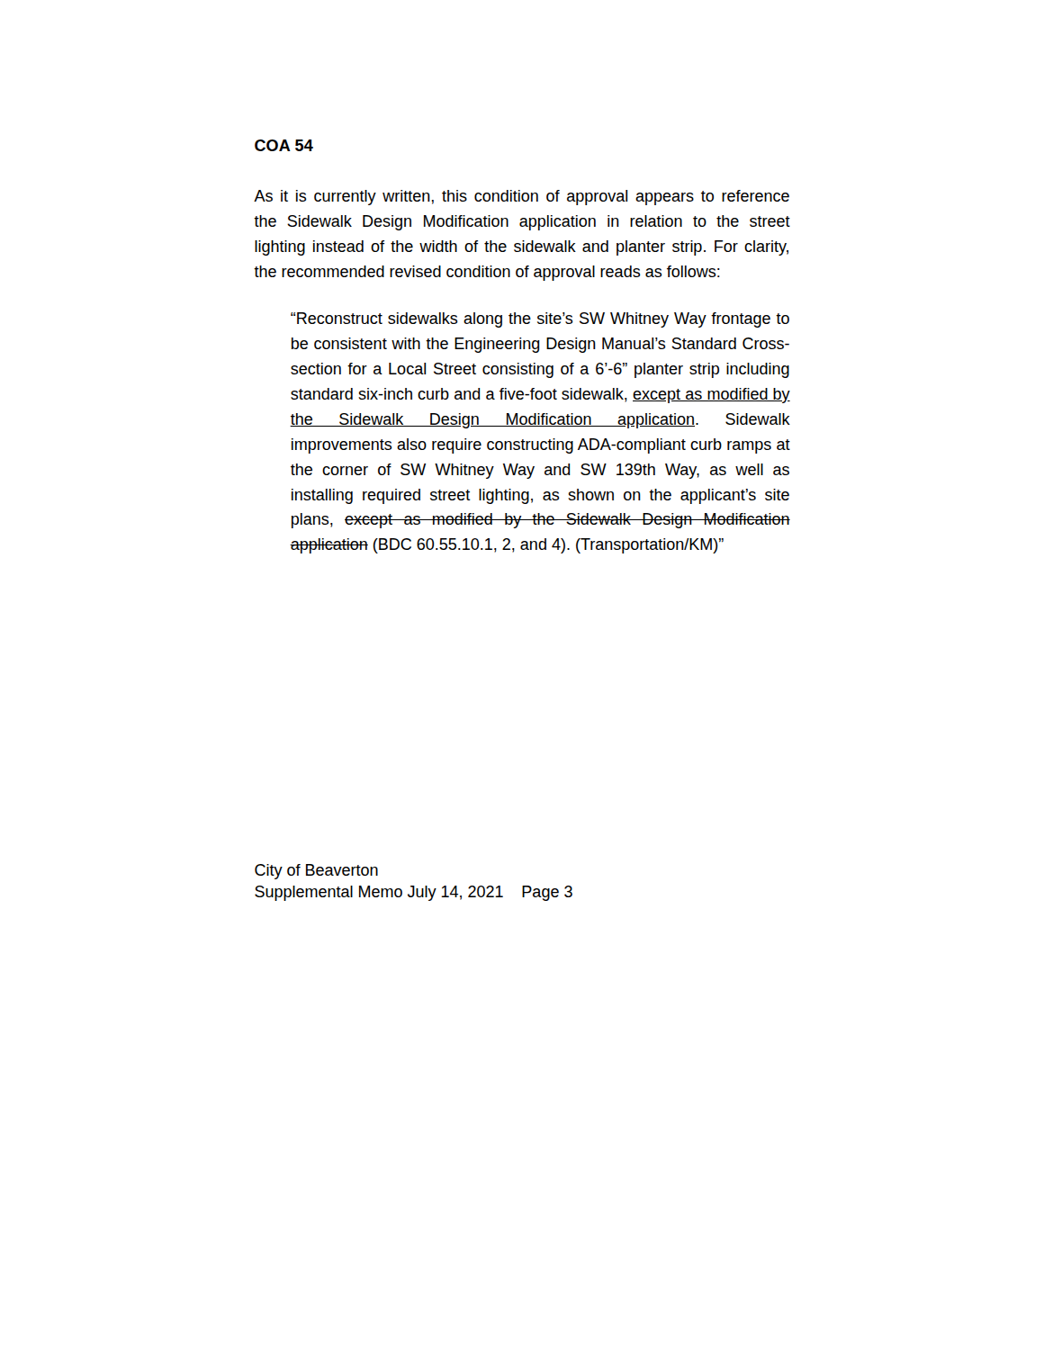COA 54
As it is currently written, this condition of approval appears to reference the Sidewalk Design Modification application in relation to the street lighting instead of the width of the sidewalk and planter strip. For clarity, the recommended revised condition of approval reads as follows:
“Reconstruct sidewalks along the site’s SW Whitney Way frontage to be consistent with the Engineering Design Manual’s Standard Cross-section for a Local Street consisting of a 6’-6” planter strip including standard six-inch curb and a five-foot sidewalk, except as modified by the Sidewalk Design Modification application. Sidewalk improvements also require constructing ADA-compliant curb ramps at the corner of SW Whitney Way and SW 139th Way, as well as installing required street lighting, as shown on the applicant’s site plans, except as modified by the Sidewalk Design Modification application (BDC 60.55.10.1, 2, and 4). (Transportation/KM)”
City of Beaverton Supplemental Memo July 14, 2021Page 3